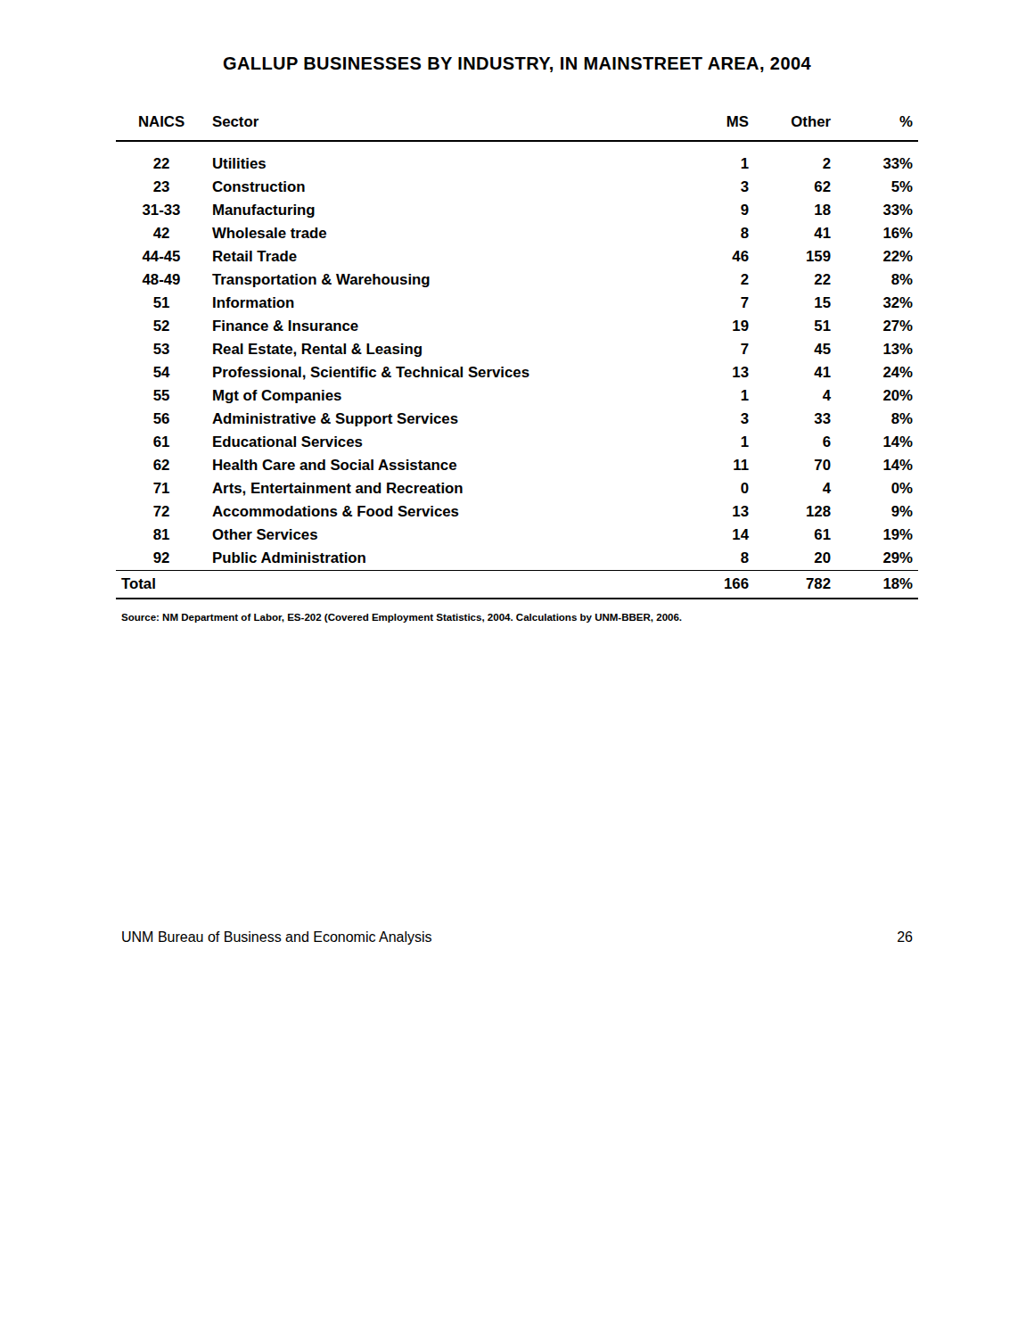GALLUP BUSINESSES BY INDUSTRY, IN MAINSTREET AREA, 2004
| NAICS | Sector | MS | Other | % |
| --- | --- | --- | --- | --- |
| 22 | Utilities | 1 | 2 | 33% |
| 23 | Construction | 3 | 62 | 5% |
| 31-33 | Manufacturing | 9 | 18 | 33% |
| 42 | Wholesale trade | 8 | 41 | 16% |
| 44-45 | Retail Trade | 46 | 159 | 22% |
| 48-49 | Transportation & Warehousing | 2 | 22 | 8% |
| 51 | Information | 7 | 15 | 32% |
| 52 | Finance & Insurance | 19 | 51 | 27% |
| 53 | Real Estate, Rental & Leasing | 7 | 45 | 13% |
| 54 | Professional, Scientific & Technical Services | 13 | 41 | 24% |
| 55 | Mgt of Companies | 1 | 4 | 20% |
| 56 | Administrative & Support Services | 3 | 33 | 8% |
| 61 | Educational Services | 1 | 6 | 14% |
| 62 | Health Care and Social Assistance | 11 | 70 | 14% |
| 71 | Arts, Entertainment and Recreation | 0 | 4 | 0% |
| 72 | Accommodations & Food Services | 13 | 128 | 9% |
| 81 | Other Services | 14 | 61 | 19% |
| 92 | Public Administration | 8 | 20 | 29% |
| Total | 166 | 782 | 18% |
Source: NM Department of Labor, ES-202 (Covered Employment Statistics, 2004. Calculations by UNM-BBER, 2006.
UNM Bureau of Business and Economic Analysis 26